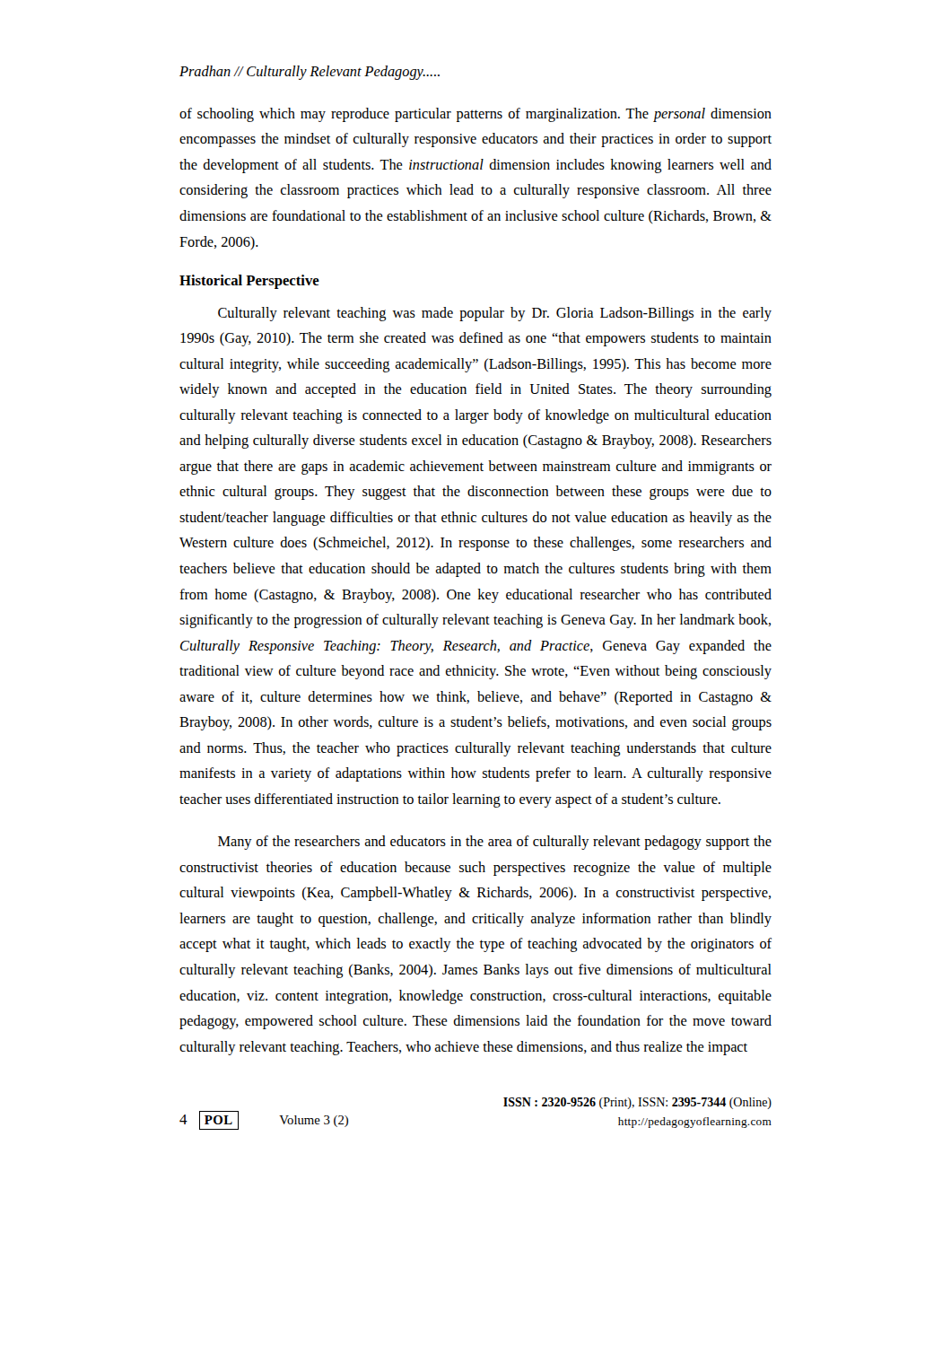Pradhan // Culturally Relevant Pedagogy.....
of schooling which may reproduce particular patterns of marginalization. The personal dimension encompasses the mindset of culturally responsive educators and their practices in order to support the development of all students. The instructional dimension includes knowing learners well and considering the classroom practices which lead to a culturally responsive classroom. All three dimensions are foundational to the establishment of an inclusive school culture (Richards, Brown, & Forde, 2006).
Historical Perspective
Culturally relevant teaching was made popular by Dr. Gloria Ladson-Billings in the early 1990s (Gay, 2010). The term she created was defined as one “that empowers students to maintain cultural integrity, while succeeding academically” (Ladson-Billings, 1995). This has become more widely known and accepted in the education field in United States. The theory surrounding culturally relevant teaching is connected to a larger body of knowledge on multicultural education and helping culturally diverse students excel in education (Castagno & Brayboy, 2008). Researchers argue that there are gaps in academic achievement between mainstream culture and immigrants or ethnic cultural groups. They suggest that the disconnection between these groups were due to student/teacher language difficulties or that ethnic cultures do not value education as heavily as the Western culture does (Schmeichel, 2012). In response to these challenges, some researchers and teachers believe that education should be adapted to match the cultures students bring with them from home (Castagno, & Brayboy, 2008). One key educational researcher who has contributed significantly to the progression of culturally relevant teaching is Geneva Gay. In her landmark book, Culturally Responsive Teaching: Theory, Research, and Practice, Geneva Gay expanded the traditional view of culture beyond race and ethnicity. She wrote, “Even without being consciously aware of it, culture determines how we think, believe, and behave” (Reported in Castagno & Brayboy, 2008). In other words, culture is a student’s beliefs, motivations, and even social groups and norms. Thus, the teacher who practices culturally relevant teaching understands that culture manifests in a variety of adaptations within how students prefer to learn. A culturally responsive teacher uses differentiated instruction to tailor learning to every aspect of a student’s culture.
Many of the researchers and educators in the area of culturally relevant pedagogy support the constructivist theories of education because such perspectives recognize the value of multiple cultural viewpoints (Kea, Campbell-Whatley & Richards, 2006). In a constructivist perspective, learners are taught to question, challenge, and critically analyze information rather than blindly accept what it taught, which leads to exactly the type of teaching advocated by the originators of culturally relevant teaching (Banks, 2004). James Banks lays out five dimensions of multicultural education, viz. content integration, knowledge construction, cross-cultural interactions, equitable pedagogy, empowered school culture. These dimensions laid the foundation for the move toward culturally relevant teaching. Teachers, who achieve these dimensions, and thus realize the impact
4 POL Volume 3 (2)
ISSN : 2320-9526 (Print), ISSN: 2395-7344 (Online)
http://pedagogyoflearning.com